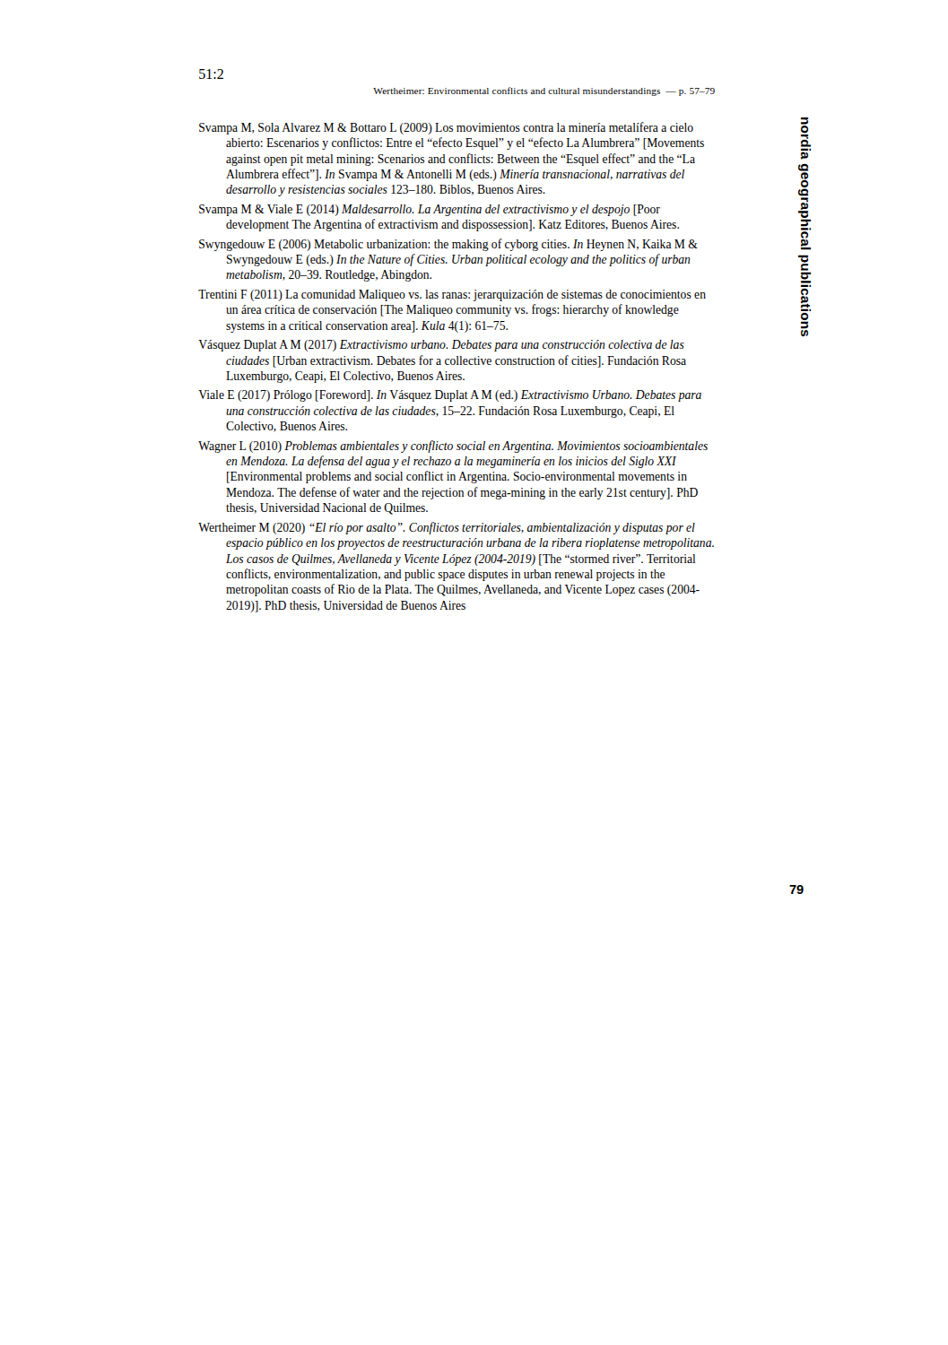51:2
Wertheimer: Environmental conflicts and cultural misunderstandings — p. 57–79
nordia geographical publications
Svampa M, Sola Alvarez M & Bottaro L (2009) Los movimientos contra la minería metalífera a cielo abierto: Escenarios y conflictos: Entre el “efecto Esquel” y el “efecto La Alumbrera” [Movements against open pit metal mining: Scenarios and conflicts: Between the “Esquel effect” and the “La Alumbrera effect”]. In Svampa M & Antonelli M (eds.) Minería transnacional, narrativas del desarrollo y resistencias sociales 123–180. Biblos, Buenos Aires.
Svampa M & Viale E (2014) Maldesarrollo. La Argentina del extractivismo y el despojo [Poor development The Argentina of extractivism and dispossession]. Katz Editores, Buenos Aires.
Swyngedouw E (2006) Metabolic urbanization: the making of cyborg cities. In Heynen N, Kaika M & Swyngedouw E (eds.) In the Nature of Cities. Urban political ecology and the politics of urban metabolism, 20–39. Routledge, Abingdon.
Trentini F (2011) La comunidad Maliqueo vs. las ranas: jerarquización de sistemas de conocimientos en un área crítica de conservación [The Maliqueo community vs. frogs: hierarchy of knowledge systems in a critical conservation area]. Kula 4(1): 61–75.
Vásquez Duplat A M (2017) Extractivismo urbano. Debates para una construcción colectiva de las ciudades [Urban extractivism. Debates for a collective construction of cities]. Fundación Rosa Luxemburgo, Ceapi, El Colectivo, Buenos Aires.
Viale E (2017) Prólogo [Foreword]. In Vásquez Duplat A M (ed.) Extractivismo Urbano. Debates para una construcción colectiva de las ciudades, 15–22. Fundación Rosa Luxemburgo, Ceapi, El Colectivo, Buenos Aires.
Wagner L (2010) Problemas ambientales y conflicto social en Argentina. Movimientos socioambientales en Mendoza. La defensa del agua y el rechazo a la megaminería en los inicios del Siglo XXI [Environmental problems and social conflict in Argentina. Socio-environmental movements in Mendoza. The defense of water and the rejection of mega-mining in the early 21st century]. PhD thesis, Universidad Nacional de Quilmes.
Wertheimer M (2020) “El río por asalto”. Conflictos territoriales, ambientalización y disputas por el espacio público en los proyectos de reestructuración urbana de la ribera rioplatense metropolitana. Los casos de Quilmes, Avellaneda y Vicente López (2004-2019) [The “stormed river”. Territorial conflicts, environmentalization, and public space disputes in urban renewal projects in the metropolitan coasts of Rio de la Plata. The Quilmes, Avellaneda, and Vicente Lopez cases (2004-2019)]. PhD thesis, Universidad de Buenos Aires
79